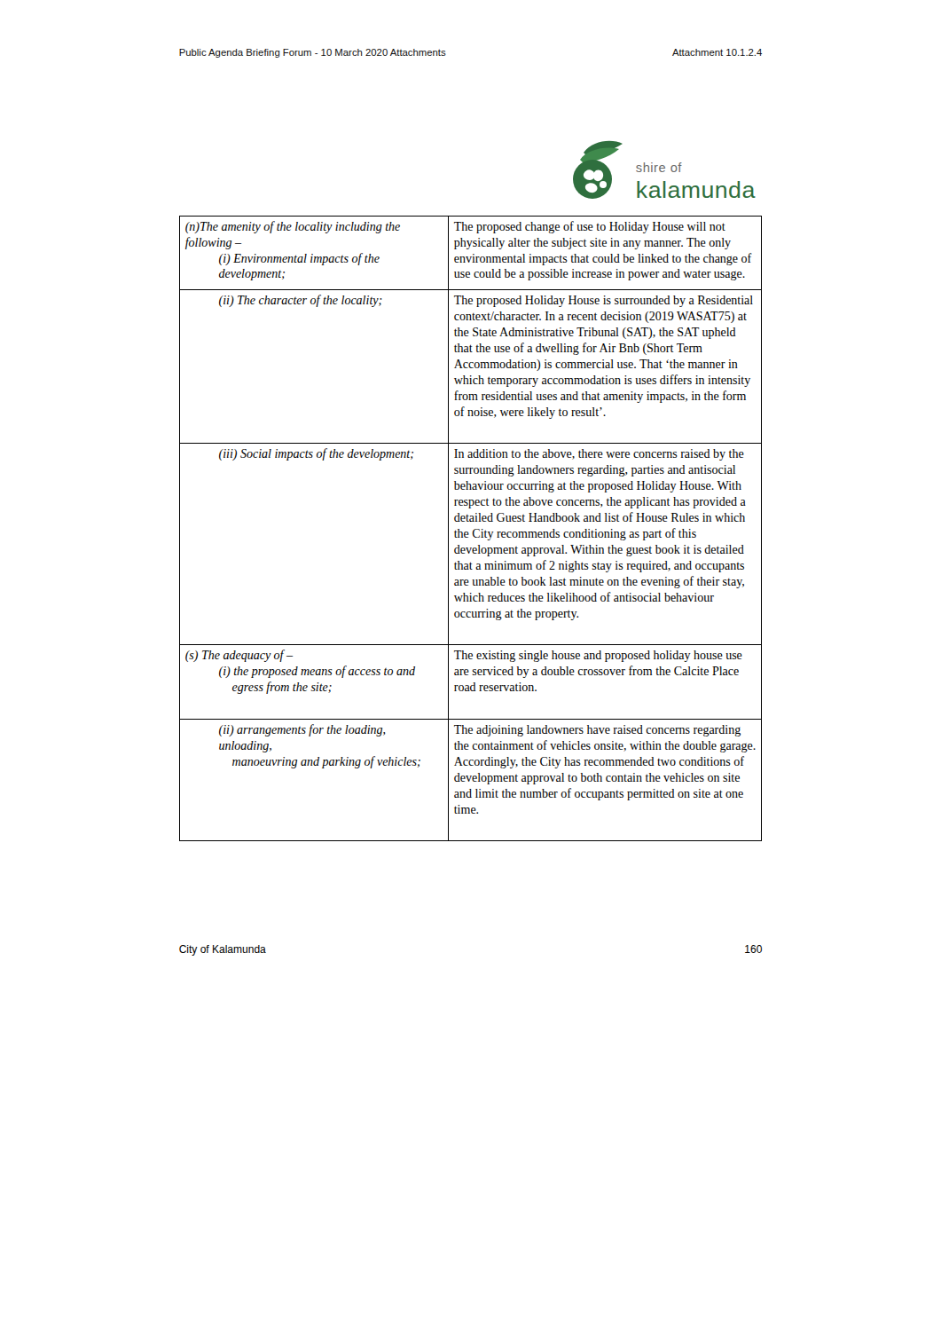Public Agenda Briefing Forum - 10 March 2020 Attachments
Attachment 10.1.2.4
shire of kalamunda
| (n)The amenity of the locality including the following – (i) Environmental impacts of the development; | The proposed change of use to Holiday House will not physically alter the subject site in any manner. The only environmental impacts that could be linked to the change of use could be a possible increase in power and water usage. |
| (ii) The character of the locality; | The proposed Holiday House is surrounded by a Residential context/character. In a recent decision (2019 WASAT75) at the State Administrative Tribunal (SAT), the SAT upheld that the use of a dwelling for Air Bnb (Short Term Accommodation) is commercial use. That ‘the manner in which temporary accommodation is uses differs in intensity from residential uses and that amenity impacts, in the form of noise, were likely to result’. |
| (iii) Social impacts of the development; | In addition to the above, there were concerns raised by the surrounding landowners regarding, parties and antisocial behaviour occurring at the proposed Holiday House. With respect to the above concerns, the applicant has provided a detailed Guest Handbook and list of House Rules in which the City recommends conditioning as part of this development approval. Within the guest book it is detailed that a minimum of 2 nights stay is required, and occupants are unable to book last minute on the evening of their stay, which reduces the likelihood of antisocial behaviour occurring at the property. |
| (s) The adequacy of – (i) the proposed means of access to and egress from the site; | The existing single house and proposed holiday house use are serviced by a double crossover from the Calcite Place road reservation. |
| (ii) arrangements for the loading, unloading, manoeuvring and parking of vehicles; | The adjoining landowners have raised concerns regarding the containment of vehicles onsite, within the double garage. Accordingly, the City has recommended two conditions of development approval to both contain the vehicles on site and limit the number of occupants permitted on site at one time. |
City of Kalamunda
160